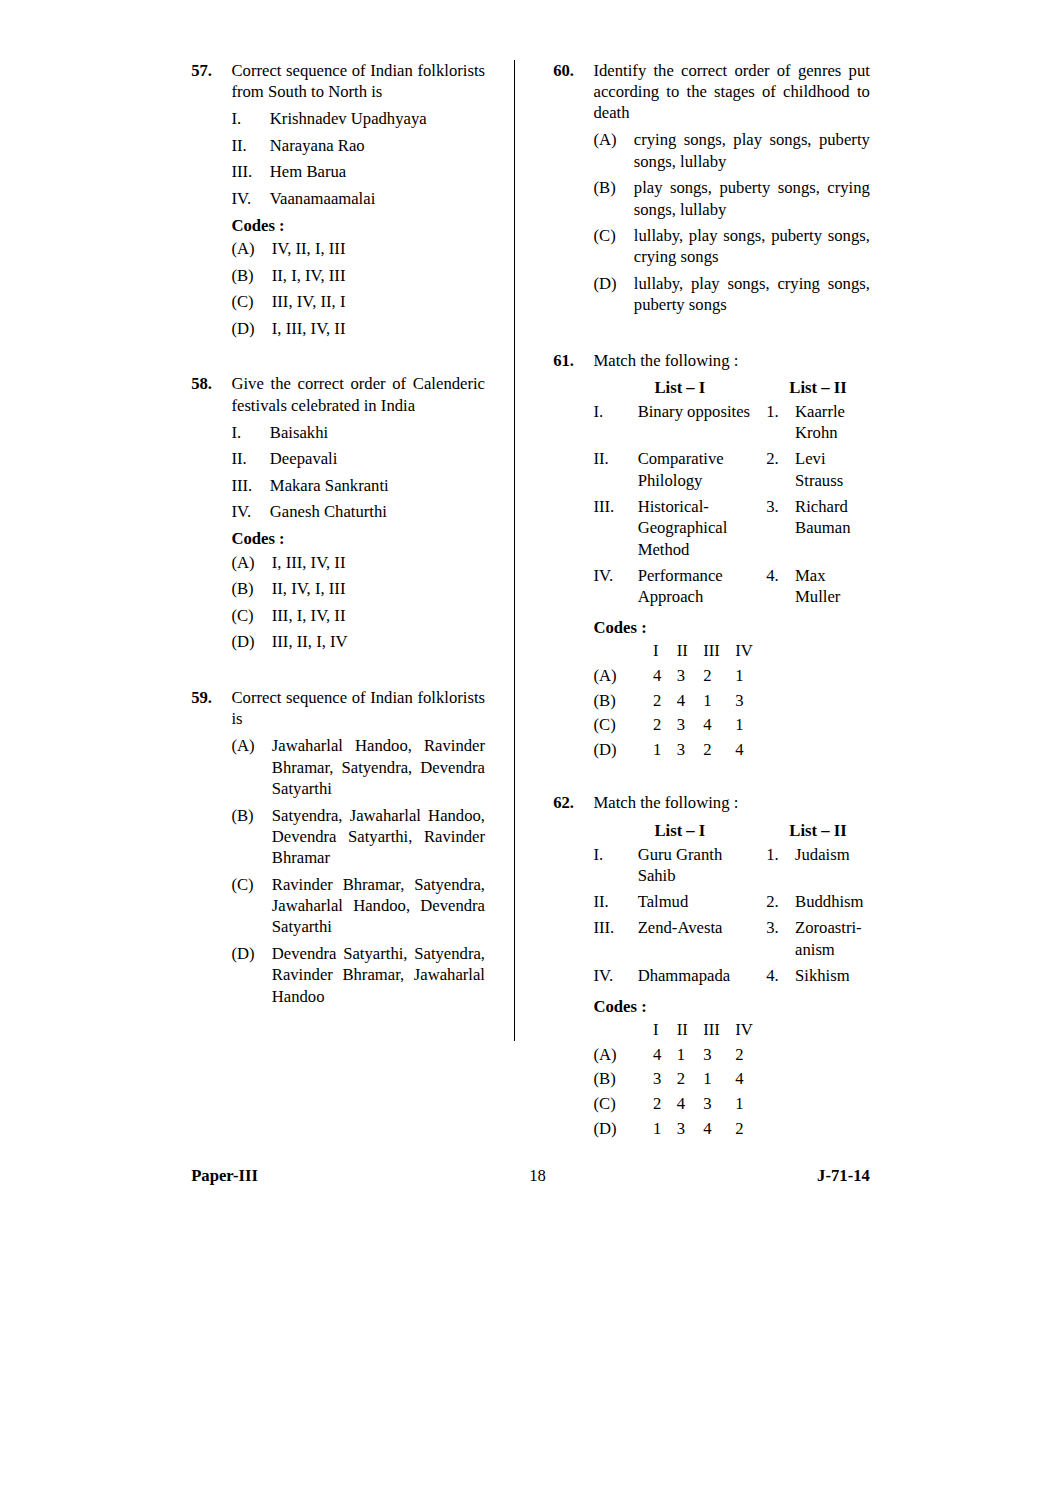57.
Correct sequence of Indian folklorists from South to North is
I. Krishnadev Upadhyaya
II. Narayana Rao
III. Hem Barua
IV. Vaanamaamalai
Codes :
(A) IV, II, I, III
(B) II, I, IV, III
(C) III, IV, II, I
(D) I, III, IV, II
58.
Give the correct order of Calenderic festivals celebrated in India
I. Baisakhi
II. Deepavali
III. Makara Sankranti
IV. Ganesh Chaturthi
Codes :
(A) I, III, IV, II
(B) II, IV, I, III
(C) III, I, IV, II
(D) III, II, I, IV
59.
Correct sequence of Indian folklorists is
(A) Jawaharlal Handoo, Ravinder Bhramar, Satyendra, Devendra Satyarthi
(B) Satyendra, Jawaharlal Handoo, Devendra Satyarthi, Ravinder Bhramar
(C) Ravinder Bhramar, Satyendra, Jawaharlal Handoo, Devendra Satyarthi
(D) Devendra Satyarthi, Satyendra, Ravinder Bhramar, Jawaharlal Handoo
60.
Identify the correct order of genres put according to the stages of childhood to death
(A) crying songs, play songs, puberty songs, lullaby
(B) play songs, puberty songs, crying songs, lullaby
(C) lullaby, play songs, puberty songs, crying songs
(D) lullaby, play songs, crying songs, puberty songs
61.
Match the following :
| List – I | List – II |
| --- | --- |
| I. | Binary opposites | 1. | Kaarrle Krohn |
| II. | Comparative Philology | 2. | Levi Strauss |
| III. | Historical-Geographical Method | 3. | Richard Bauman |
| IV. | Performance Approach | 4. | Max Muller |
Codes :
| | I | II | III | IV |
| --- | --- | --- | --- | --- |
| (A) | 4 | 3 | 2 | 1 |
| (B) | 2 | 4 | 1 | 3 |
| (C) | 2 | 3 | 4 | 1 |
| (D) | 1 | 3 | 2 | 4 |
62.
Match the following :
| List – I | List – II |
| --- | --- |
| I. | Guru Granth Sahib | 1. | Judaism |
| II. | Talmud | 2. | Buddhism |
| III. | Zend-Avesta | 3. | Zoroastri-anism |
| IV. | Dhammapada | 4. | Sikhism |
Codes :
| | I | II | III | IV |
| --- | --- | --- | --- | --- |
| (A) | 4 | 1 | 3 | 2 |
| (B) | 3 | 2 | 1 | 4 |
| (C) | 2 | 4 | 3 | 1 |
| (D) | 1 | 3 | 4 | 2 |
Paper-III
18
J-71-14